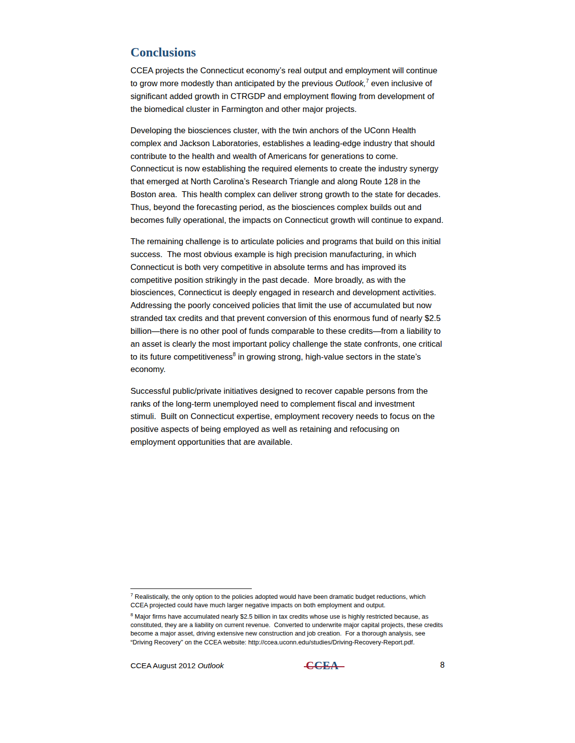Conclusions
CCEA projects the Connecticut economy’s real output and employment will continue to grow more modestly than anticipated by the previous Outlook,7 even inclusive of significant added growth in CTRGDP and employment flowing from development of the biomedical cluster in Farmington and other major projects.
Developing the biosciences cluster, with the twin anchors of the UConn Health complex and Jackson Laboratories, establishes a leading-edge industry that should contribute to the health and wealth of Americans for generations to come. Connecticut is now establishing the required elements to create the industry synergy that emerged at North Carolina’s Research Triangle and along Route 128 in the Boston area. This health complex can deliver strong growth to the state for decades. Thus, beyond the forecasting period, as the biosciences complex builds out and becomes fully operational, the impacts on Connecticut growth will continue to expand.
The remaining challenge is to articulate policies and programs that build on this initial success. The most obvious example is high precision manufacturing, in which Connecticut is both very competitive in absolute terms and has improved its competitive position strikingly in the past decade. More broadly, as with the biosciences, Connecticut is deeply engaged in research and development activities. Addressing the poorly conceived policies that limit the use of accumulated but now stranded tax credits and that prevent conversion of this enormous fund of nearly $2.5 billion—there is no other pool of funds comparable to these credits—from a liability to an asset is clearly the most important policy challenge the state confronts, one critical to its future competitiveness8 in growing strong, high-value sectors in the state’s economy.
Successful public/private initiatives designed to recover capable persons from the ranks of the long-term unemployed need to complement fiscal and investment stimuli. Built on Connecticut expertise, employment recovery needs to focus on the positive aspects of being employed as well as retaining and refocusing on employment opportunities that are available.
7 Realistically, the only option to the policies adopted would have been dramatic budget reductions, which CCEA projected could have much larger negative impacts on both employment and output.
8 Major firms have accumulated nearly $2.5 billion in tax credits whose use is highly restricted because, as constituted, they are a liability on current revenue. Converted to underwrite major capital projects, these credits become a major asset, driving extensive new construction and job creation. For a thorough analysis, see “Driving Recovery” on the CCEA website: http://ccea.uconn.edu/studies/Driving-Recovery-Report.pdf.
CCEA August 2012 Outlook
CCEA
8